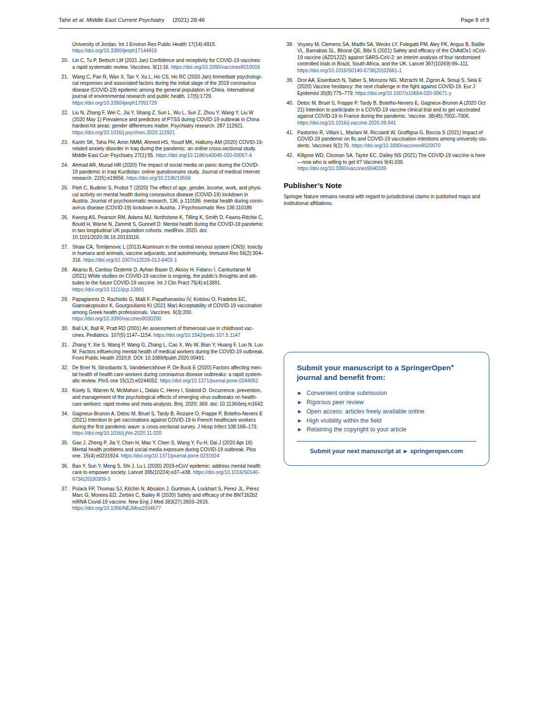Tahir et al. Middle East Current Psychiatry (2021) 28:46
Page 8 of 8
University of Jordan. Int J Environ Res Public Health 17(14):4915. https://doi.org/10.3390/ijerph17144915
20. Lin C, Tu P, Beitsch LM (2021 Jan) Confidence and receptivity for COVID-19 vaccines: a rapid systematic review. Vaccines. 9(1):16. https://doi.org/10.3390/vaccines9010016
21. Wang C, Pan R, Wan X, Tan Y, Xu L, Ho CS, Ho RC (2020 Jan) Immediate psychological responses and associated factors during the initial stage of the 2019 coronavirus disease (COVID-19) epidemic among the general population in China. International journal of environmental research and public health. 17(5):1729. https://doi.org/10.3390/ijerph17051729
22. Liu N, Zhang F, Wei C, Jia Y, Shang Z, Sun L, Wu L, Sun Z, Zhou Y, Wang Y, Liu W (2020 May 1) Prevalence and predictors of PTSS during COVID-19 outbreak in China hardest-hit areas: gender differences matter. Psychiatry research. 287:112921. https://doi.org/10.1016/j.psychres.2020.112921
23. Karim SK, Taha PH, Amin NMM, Ahmed HS, Yousif MK, Hallumy AM (2020) COVID-19-related anxiety disorder in Iraq during the pandemic: an online cross-sectional study. Middle East Curr Psychiatry 27(1):55. https://doi.org/10.1186/s43045-020-00067-4
24. Ahmad AR, Murad HR (2020) The impact of social media on panic during the COVID-19 pandemic in Iraqi Kurdistan: online questionnaire study. Journal of medical Internet research. 22(5):e19556. https://doi.org/10.2196/19556
25. Pieh C, Budimir S, Probst T (2020) The effect of age, gender, income, work, and physical activity on mental health during coronavirus disease (COVID-19) lockdown in Austria. Journal of psychosomatic research, 136, p.110186. mental health during coronavirus disease (COVID-19) lockdown in Austria. J Psychosomatic Res 136:110186
26. Kwong AS, Pearson RM, Adams MJ, Northstone K, Tilling K, Smith D, Fawns-Ritchie C, Bould H, Warne N, Zammit S, Gunnell D. Mental health during the COVID-19 pandemic in two longitudinal UK population cohorts. medRxiv. 2020. doi: 10.1101/2020.06.16.20133116.
27. Shaw CA, Tomljenovic L (2013) Aluminum in the central nervous system (CNS): toxicity in humans and animals, vaccine adjuvants, and autoimmunity. Immunol Res 56(2):304–316. https://doi.org/10.1007/s12026-013-8403-1
28. Akarsu B, Canbay Özdemir D, Ayhan Baser D, Aksoy H, Fidancı İ, Cankurtaran M (2021) While studies on COVID-19 vaccine is ongoing, the public’s thoughts and attitudes to the future COVID-19 vaccine. Int J Clin Pract 75(4):e13891. https://doi.org/10.1111/ijcp.13891
29. Papagiannis D, Rachiotis G, Malli F, Papathanasiou IV, Kotsiou O, Fradelos EC, Giannakopoulos K, Gourgoulianis KI (2021 Mar) Acceptability of COVID-19 vaccination among Greek health professionals. Vaccines. 9(3):200. https://doi.org/10.3390/vaccines9030200
30. Ball LK, Ball R, Pratt RD (2001) An assessment of thimerosal use in childhood vaccines. Pediatrics. 107(5):1147–1154. https://doi.org/10.1542/peds.107.5.1147
31. Zhang Y, Xie S, Wang P, Wang G, Zhang L, Cao X, Wu W, Bian Y, Huang F, Luo N, Luo M. Factors influencing mental health of medical workers during the COVID-19 outbreak. Front Public Health 2020;8. DOI: 10.3389/fpubh.2020.00491.
32. De Brier N, Stroobants S, Vandekerckhove P, De Buck E (2020) Factors affecting mental health of health care workers during coronavirus disease outbreaks: a rapid systematic review. PloS one 15(12):e0244052. https://doi.org/10.1371/journal.pone.0244052
33. Kisely S, Warren N, McMahon L, Dalais C, Henry I, Siskind D. Occurrence, prevention, and management of the psychological effects of emerging virus outbreaks on healthcare workers: rapid review and meta-analysis. Bmj. 2020; 369. doi: 10.1136/bmj.m1642.
34. Gagneux-Brunon A, Detoc M, Bruel S, Tardy B, Rozaire O, Frappe P, Botelho-Nevers E (2021) Intention to get vaccinations against COVID-19 in French healthcare workers during the first pandemic wave: a cross-sectional survey. J Hosp Infect 108:168–173. https://doi.org/10.1016/j.jhin.2020.11.020
35. Gao J, Zheng P, Jia Y, Chen H, Mao Y, Chen S, Wang Y, Fu H, Dai J (2020 Apr 16) Mental health problems and social media exposure during COVID-19 outbreak. Plos one. 15(4):e0231924. https://doi.org/10.1371/journal.pone.0231924
36. Bao Y, Sun Y, Meng S, Shi J, Lu L (2020) 2019-nCoV epidemic: address mental health care to empower society. Lancet 395(10224):e37–e38. https://doi.org/10.1016/S0140-6736(20)30309-3
37. Polack FP, Thomas SJ, Kitchin N, Absalon J, Gurtman A, Lockhart S, Perez JL, Pérez Marc G, Moreira ED, Zerbini C, Bailey R (2020) Safety and efficacy of the BNT162b2 mRNA Covid-19 vaccine. New Eng J Med 383(27):2603–2615. https://doi.org/10.1056/NEJMoa2034577
38. Voysey M, Clemens SA, Madhi SA, Weckx LY, Folegatti PM, Aley PK, Angus B, Baillie VL, Barnabas SL, Bhorat QE, Bibi S (2021) Safety and efficacy of the ChAdOx1 nCoV-19 vaccine (AZD1222) against SARS-CoV-2: an interim analysis of four randomised controlled trials in Brazil, South Africa, and the UK. Lancet 397(10269):99–111. https://doi.org/10.1016/S0140-6736(20)32661-1
39. Dror AA, Eisenbach N, Taiber S, Morozov NG, Mizrachi M, Zigron A, Srouji S, Sela E (2020) Vaccine hesitancy: the next challenge in the fight against COVID-19. Eur J Epidemiol 35(8):775–779. https://doi.org/10.1007/s10654-020-00671-y
40. Detoc M, Bruel S, Frappe P, Tardy B, Botelho-Nevers E, Gagneux-Brunon A (2020 Oct 21) Intention to participate in a COVID-19 vaccine clinical trial and to get vaccinated against COVID-19 in France during the pandemic. Vaccine. 38(45):7002–7006. https://doi.org/10.1016/j.vaccine.2020.09.041
41. Pastorino R, Villani L, Mariani M, Ricciardi W, Graffigna G, Boccia S (2021) Impact of COVID-19 pandemic on flu and COVID-19 vaccination intentions among university students. Vaccines 9(2):70. https://doi.org/10.3390/vaccines9020070
42. Killgore WD, Cloonan SA, Taylor EC, Dailey NS (2021) The COVID-19 vaccine is here—now who is willing to get it? Vaccines 9(4):339. https://doi.org/10.3390/vaccines9040339
Publisher’s Note
Springer Nature remains neutral with regard to jurisdictional claims in published maps and institutional affiliations.
Submit your manuscript to a SpringerOpen●
journal and benefit from:
►Convenient online submission
►Rigorous peer review
►Open access: articles freely available online
►High visibility within the field
►Retaining the copyright to your article
Submit your next manuscript at ► springeropen.com